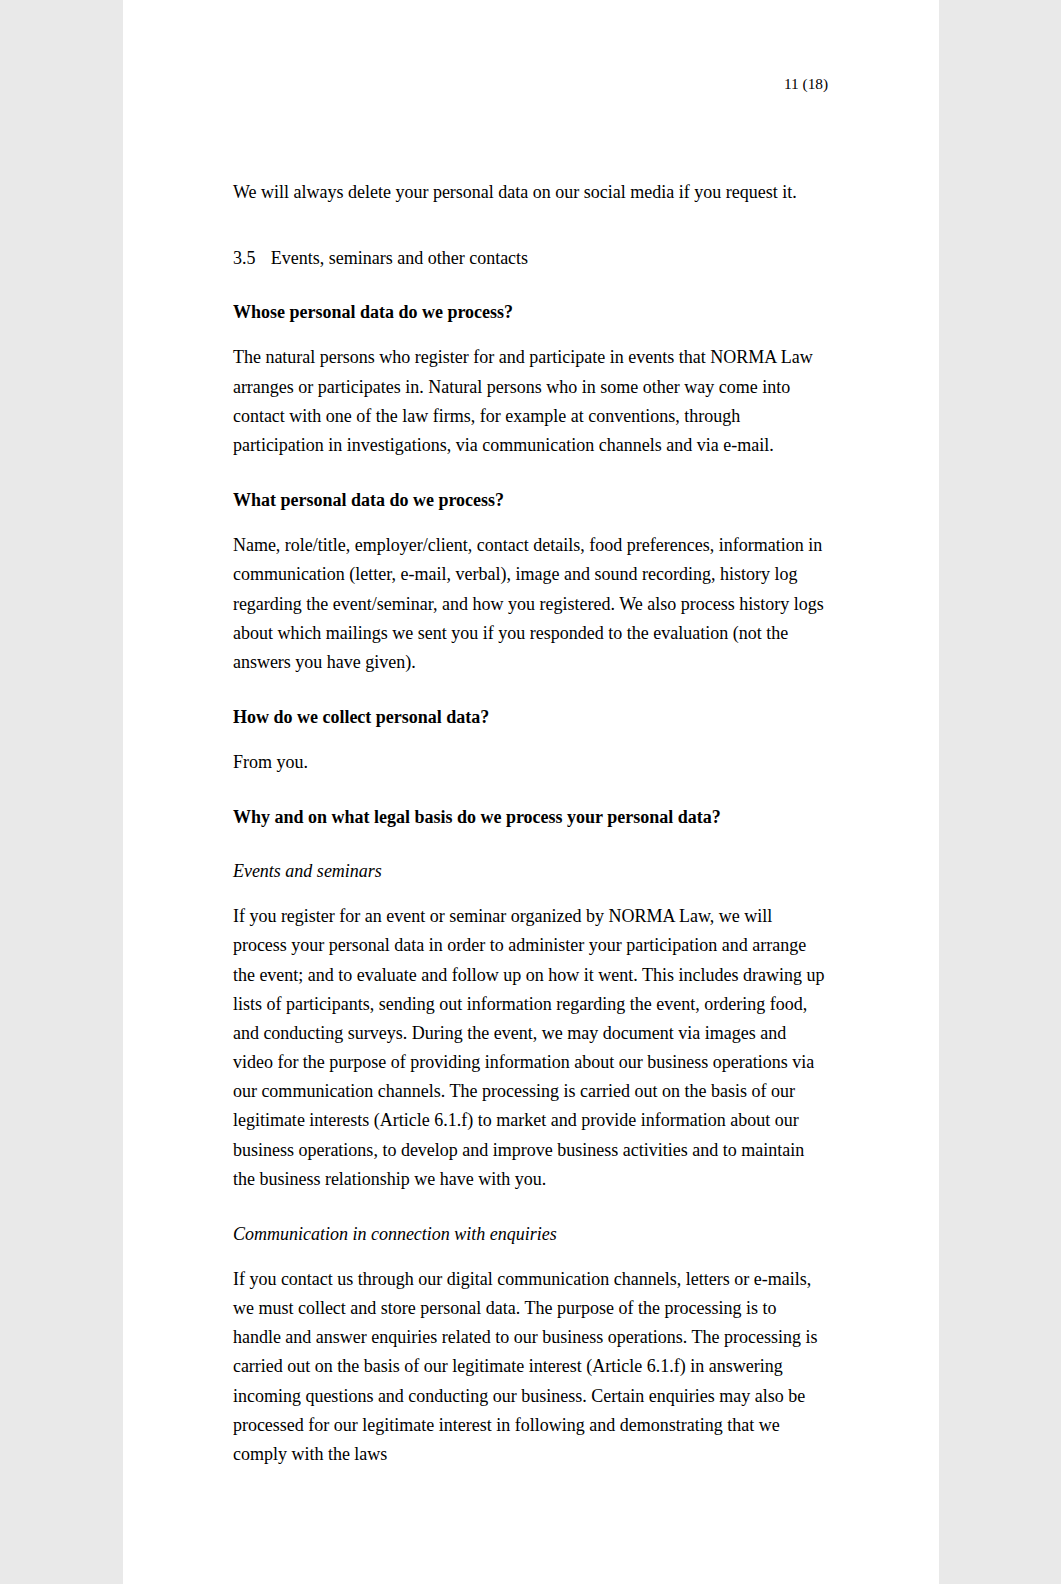11 (18)
We will always delete your personal data on our social media if you request it.
3.5 Events, seminars and other contacts
Whose personal data do we process?
The natural persons who register for and participate in events that NORMA Law arranges or participates in. Natural persons who in some other way come into contact with one of the law firms, for example at conventions, through participation in investigations, via communication channels and via e-mail.
What personal data do we process?
Name, role/title, employer/client, contact details, food preferences, information in communication (letter, e-mail, verbal), image and sound recording, history log regarding the event/seminar, and how you registered. We also process history logs about which mailings we sent you if you responded to the evaluation (not the answers you have given).
How do we collect personal data?
From you.
Why and on what legal basis do we process your personal data?
Events and seminars
If you register for an event or seminar organized by NORMA Law, we will process your personal data in order to administer your participation and arrange the event; and to evaluate and follow up on how it went. This includes drawing up lists of participants, sending out information regarding the event, ordering food, and conducting surveys. During the event, we may document via images and video for the purpose of providing information about our business operations via our communication channels. The processing is carried out on the basis of our legitimate interests (Article 6.1.f) to market and provide information about our business operations, to develop and improve business activities and to maintain the business relationship we have with you.
Communication in connection with enquiries
If you contact us through our digital communication channels, letters or e-mails, we must collect and store personal data. The purpose of the processing is to handle and answer enquiries related to our business operations. The processing is carried out on the basis of our legitimate interest (Article 6.1.f) in answering incoming questions and conducting our business. Certain enquiries may also be processed for our legitimate interest in following and demonstrating that we comply with the laws